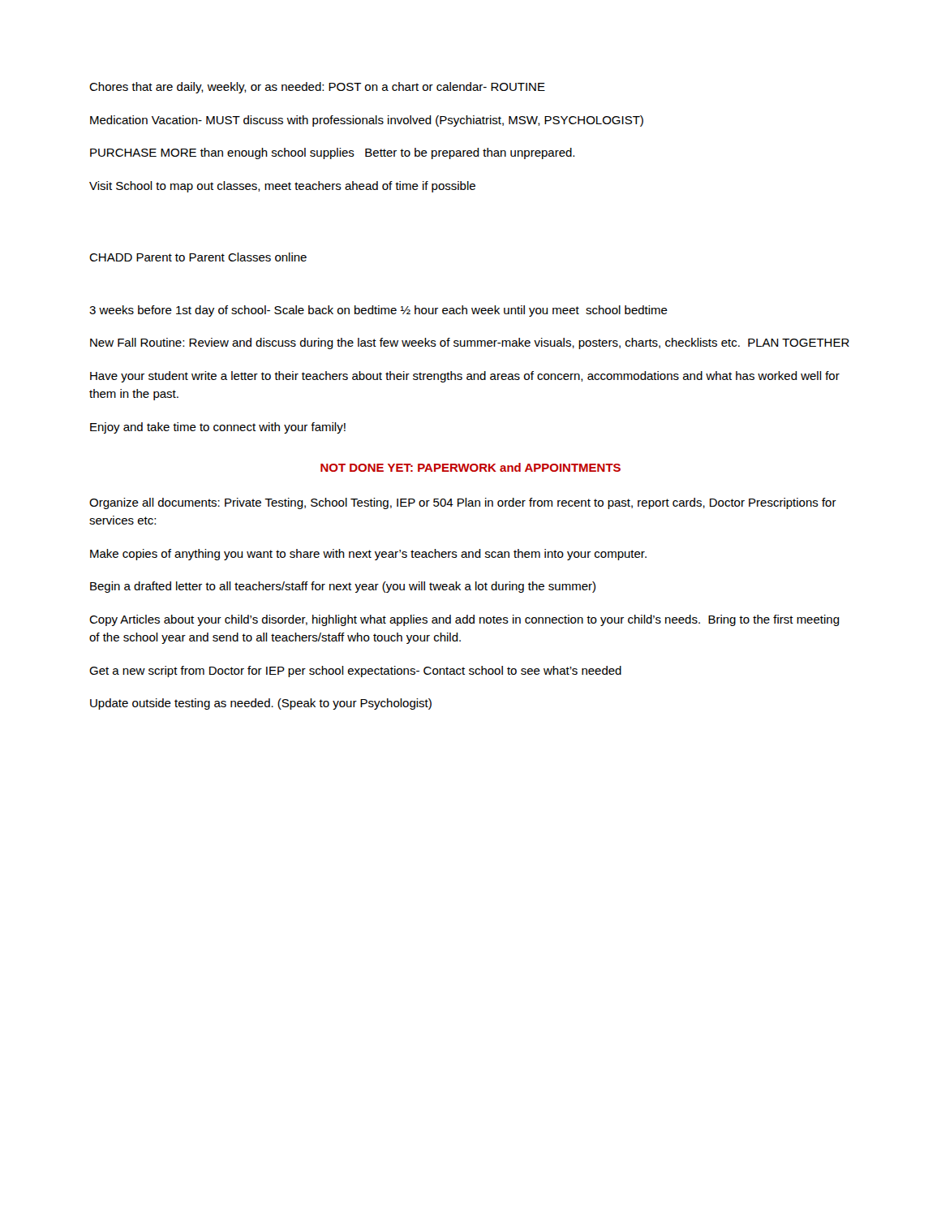Chores that are daily, weekly, or as needed: POST on a chart or calendar- ROUTINE
Medication Vacation- MUST discuss with professionals involved (Psychiatrist, MSW, PSYCHOLOGIST)
PURCHASE MORE than enough school supplies Better to be prepared than unprepared.
Visit School to map out classes, meet teachers ahead of time if possible
CHADD Parent to Parent Classes online
3 weeks before 1st day of school- Scale back on bedtime ½ hour each week until you meet school bedtime
New Fall Routine: Review and discuss during the last few weeks of summer-make visuals, posters, charts, checklists etc. PLAN TOGETHER
Have your student write a letter to their teachers about their strengths and areas of concern, accommodations and what has worked well for them in the past.
Enjoy and take time to connect with your family!
NOT DONE YET: PAPERWORK and APPOINTMENTS
Organize all documents: Private Testing, School Testing, IEP or 504 Plan in order from recent to past, report cards, Doctor Prescriptions for services etc:
Make copies of anything you want to share with next year’s teachers and scan them into your computer.
Begin a drafted letter to all teachers/staff for next year (you will tweak a lot during the summer)
Copy Articles about your child’s disorder, highlight what applies and add notes in connection to your child’s needs. Bring to the first meeting of the school year and send to all teachers/staff who touch your child.
Get a new script from Doctor for IEP per school expectations- Contact school to see what’s needed
Update outside testing as needed. (Speak to your Psychologist)